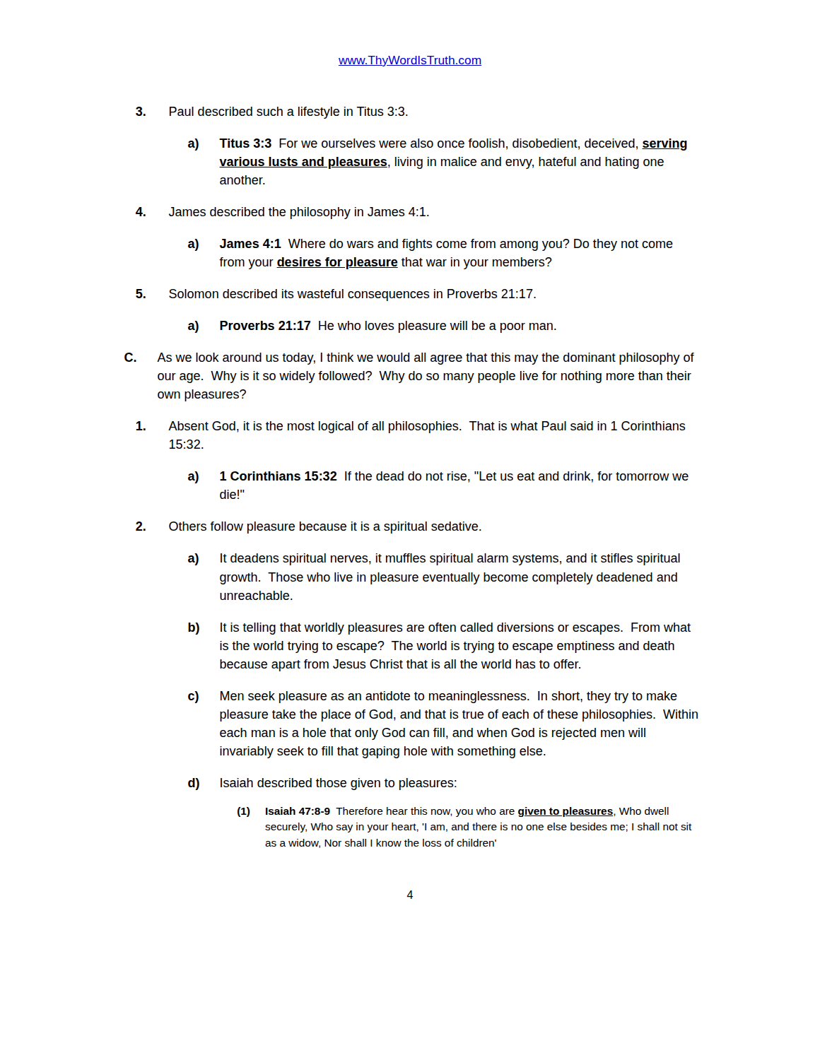www.ThyWordIsTruth.com
3. Paul described such a lifestyle in Titus 3:3.
a) Titus 3:3 For we ourselves were also once foolish, disobedient, deceived, serving various lusts and pleasures, living in malice and envy, hateful and hating one another.
4. James described the philosophy in James 4:1.
a) James 4:1 Where do wars and fights come from among you? Do they not come from your desires for pleasure that war in your members?
5. Solomon described its wasteful consequences in Proverbs 21:17.
a) Proverbs 21:17 He who loves pleasure will be a poor man.
C. As we look around us today, I think we would all agree that this may the dominant philosophy of our age. Why is it so widely followed? Why do so many people live for nothing more than their own pleasures?
1. Absent God, it is the most logical of all philosophies. That is what Paul said in 1 Corinthians 15:32.
a) 1 Corinthians 15:32 If the dead do not rise, "Let us eat and drink, for tomorrow we die!"
2. Others follow pleasure because it is a spiritual sedative.
a) It deadens spiritual nerves, it muffles spiritual alarm systems, and it stifles spiritual growth. Those who live in pleasure eventually become completely deadened and unreachable.
b) It is telling that worldly pleasures are often called diversions or escapes. From what is the world trying to escape? The world is trying to escape emptiness and death because apart from Jesus Christ that is all the world has to offer.
c) Men seek pleasure as an antidote to meaninglessness. In short, they try to make pleasure take the place of God, and that is true of each of these philosophies. Within each man is a hole that only God can fill, and when God is rejected men will invariably seek to fill that gaping hole with something else.
d) Isaiah described those given to pleasures:
(1) Isaiah 47:8-9 Therefore hear this now, you who are given to pleasures, Who dwell securely, Who say in your heart, 'I am, and there is no one else besides me; I shall not sit as a widow, Nor shall I know the loss of children'
4